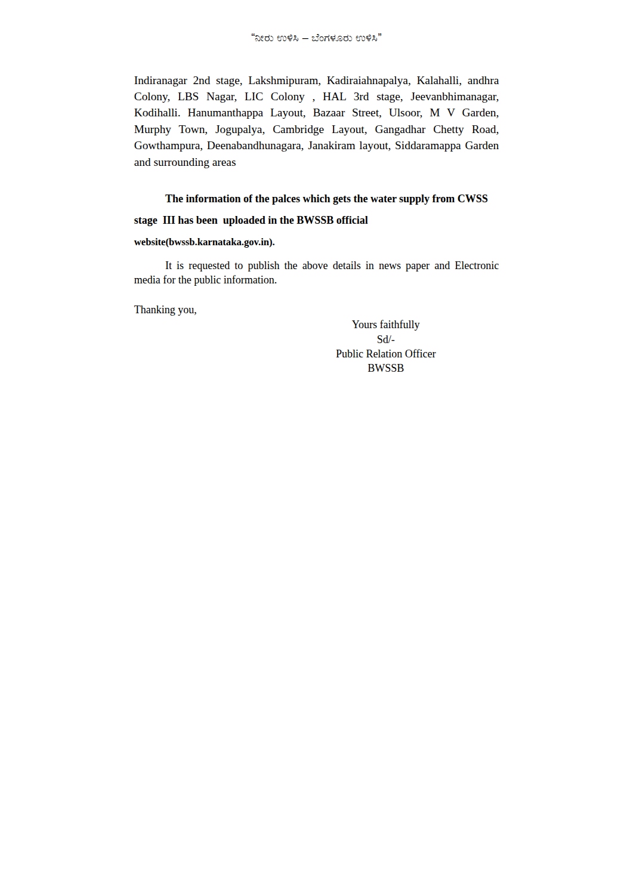“ನೀರು ಉಳಿಸಿ – ಬೆಂಗಳೂರು ಉಳಿಸಿ”
Indiranagar 2nd stage, Lakshmipuram, Kadiraiahnapalya, Kalahalli, andhra Colony, LBS Nagar, LIC Colony , HAL 3rd stage, Jeevanbhimanagar, Kodihalli. Hanumanthappa Layout, Bazaar Street, Ulsoor, M V Garden, Murphy Town, Jogupalya, Cambridge Layout, Gangadhar Chetty Road, Gowthampura, Deenabandhunagara, Janakiram layout, Siddaramappa Garden and surrounding areas
The information of the palces which gets the water supply from CWSS stage III has been uploaded in the BWSSB official website(bwssb.karnataka.gov.in).
It is requested to publish the above details in news paper and Electronic media for the public information.
Thanking you,
Yours faithfully
Sd/-
Public Relation Officer
BWSSB